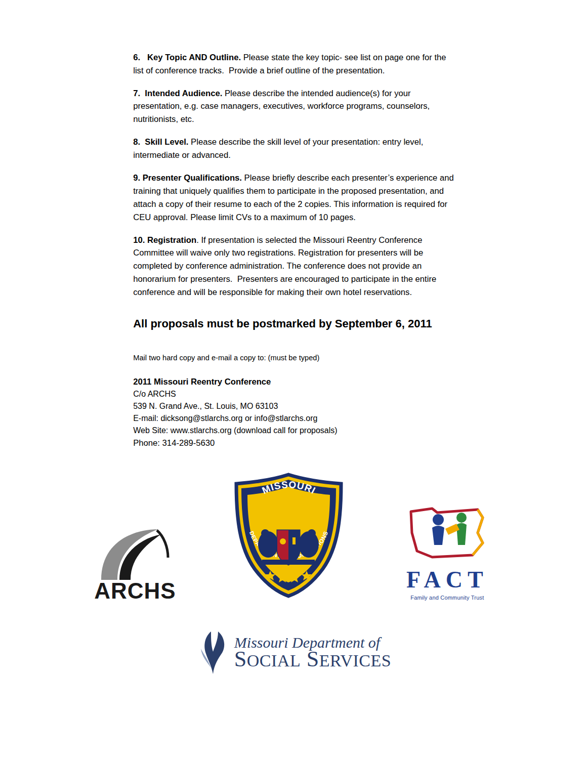6. Key Topic AND Outline. Please state the key topic- see list on page one for the list of conference tracks. Provide a brief outline of the presentation.
7. Intended Audience. Please describe the intended audience(s) for your presentation, e.g. case managers, executives, workforce programs, counselors, nutritionists, etc.
8. Skill Level. Please describe the skill level of your presentation: entry level, intermediate or advanced.
9. Presenter Qualifications. Please briefly describe each presenter’s experience and training that uniquely qualifies them to participate in the proposed presentation, and attach a copy of their resume to each of the 2 copies. This information is required for CEU approval. Please limit CVs to a maximum of 10 pages.
10. Registration. If presentation is selected the Missouri Reentry Conference Committee will waive only two registrations. Registration for presenters will be completed by conference administration. The conference does not provide an honorarium for presenters. Presenters are encouraged to participate in the entire conference and will be responsible for making their own hotel reservations.
All proposals must be postmarked by September 6, 2011
Mail two hard copy and e-mail a copy to: (must be typed)
2011 Missouri Reentry Conference
C/o ARCHS
539 N. Grand Ave., St. Louis, MO 63103
E-mail: dicksong@stlarchs.org or info@stlarchs.org
Web Site: www.stlarchs.org (download call for proposals)
Phone: 314-289-5630
ARCHS
MISSOURI DEPARTMENT OF CORRECTIONS
FACT
Family and Community Trust
Missouri Department of
SOCIAL SERVICES